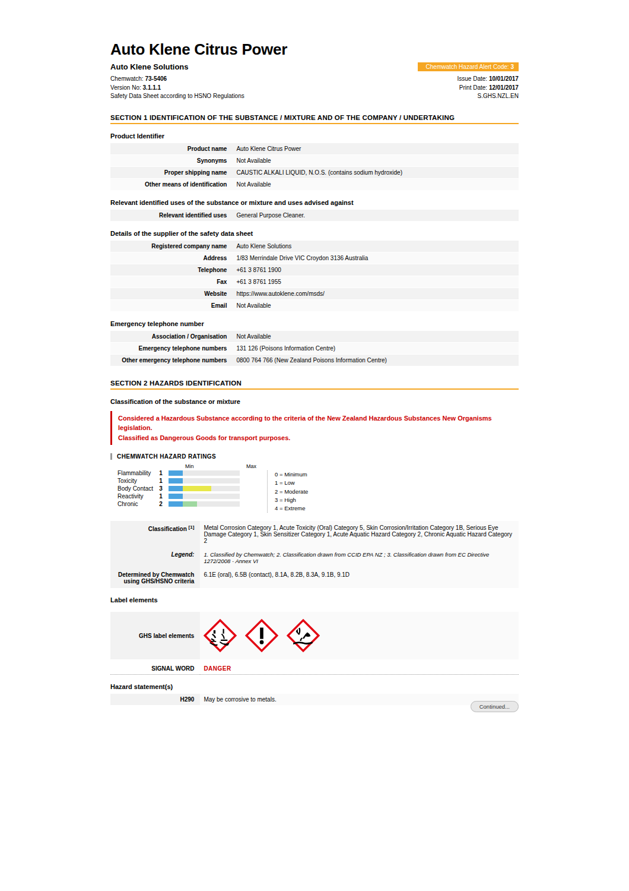Auto Klene Citrus Power
Auto Klene Solutions
Chemwatch Hazard Alert Code: 3
Chemwatch: 73-5406
Version No: 3.1.1.1
Safety Data Sheet according to HSNO Regulations
Issue Date: 10/01/2017
Print Date: 12/01/2017
S.GHS.NZL.EN
SECTION 1 IDENTIFICATION OF THE SUBSTANCE / MIXTURE AND OF THE COMPANY / UNDERTAKING
Product Identifier
| Product name | Auto Klene Citrus Power |
| Synonyms | Not Available |
| Proper shipping name | CAUSTIC ALKALI LIQUID, N.O.S. (contains sodium hydroxide) |
| Other means of identification | Not Available |
Relevant identified uses of the substance or mixture and uses advised against
| Relevant identified uses | General Purpose Cleaner. |
Details of the supplier of the safety data sheet
| Registered company name | Auto Klene Solutions |
| Address | 1/83 Merrindale Drive VIC Croydon 3136 Australia |
| Telephone | +61 3 8761 1900 |
| Fax | +61 3 8761 1955 |
| Website | https://www.autoklene.com/msds/ |
| Email | Not Available |
Emergency telephone number
| Association / Organisation | Not Available |
| Emergency telephone numbers | 131 126 (Poisons Information Centre) |
| Other emergency telephone numbers | 0800 764 766 (New Zealand Poisons Information Centre) |
SECTION 2 HAZARDS IDENTIFICATION
Classification of the substance or mixture
Considered a Hazardous Substance according to the criteria of the New Zealand Hazardous Substances New Organisms legislation.
Classified as Dangerous Goods for transport purposes.
CHEMWATCH HAZARD RATINGS
Min Max
| Flammability | 1 | |
| Toxicity | 1 | |
| Body Contact | 3 | |
| Reactivity | 1 | |
| Chronic | 2 | |
0 = Minimum
1 = Low
2 = Moderate
3 = High
4 = Extreme
| Classification [1] | Metal Corrosion Category 1, Acute Toxicity (Oral) Category 5, Skin Corrosion/Irritation Category 1B, Serious Eye Damage Category 1, Skin Sensitizer Category 1, Acute Aquatic Hazard Category 2, Chronic Aquatic Hazard Category 2 |
| Legend: | 1. Classified by Chemwatch; 2. Classification drawn from CCID EPA NZ ; 3. Classification drawn from EC Directive 1272/2008 - Annex VI |
| Determined by Chemwatch using GHS/HSNO criteria | 6.1E (oral), 6.5B (contact), 8.1A, 8.2B, 8.3A, 9.1B, 9.1D |
Label elements
| GHS label elements | |
| SIGNAL WORD | DANGER |
Hazard statement(s)
| H290 | May be corrosive to metals. |
Continued...